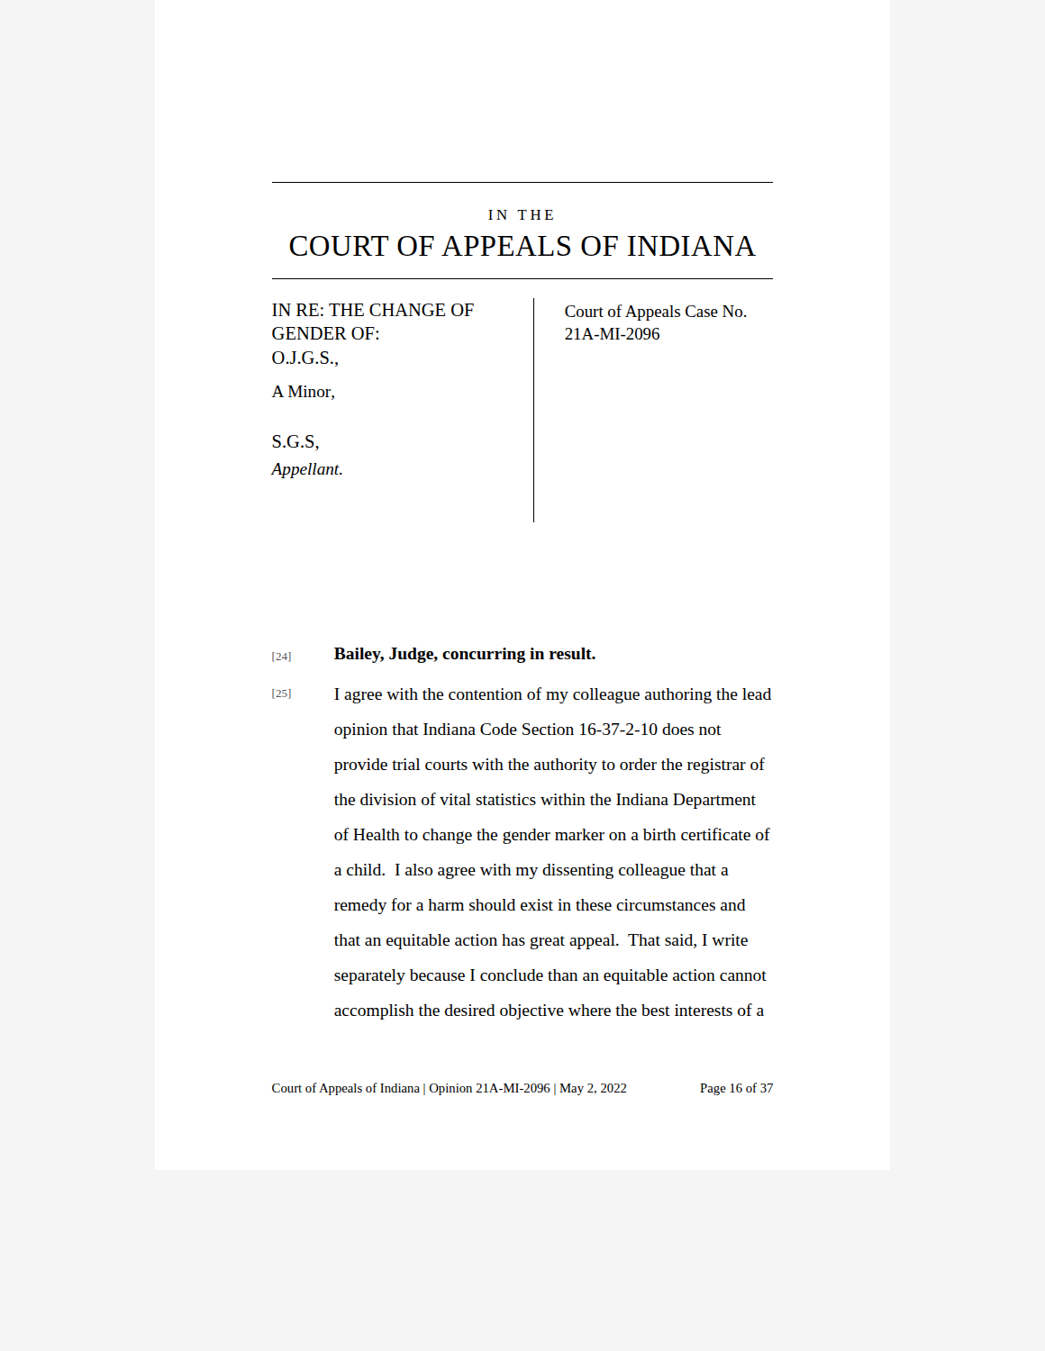In the
Court of Appeals of Indiana
IN RE: THE CHANGE OF GENDER OF:
O.J.G.S.,
A Minor,
S.G.S,
Appellant.
Court of Appeals Case No.
21A-MI-2096
[24]
Bailey, Judge, concurring in result.
[25]
I agree with the contention of my colleague authoring the lead opinion that Indiana Code Section 16-37-2-10 does not provide trial courts with the authority to order the registrar of the division of vital statistics within the Indiana Department of Health to change the gender marker on a birth certificate of a child. I also agree with my dissenting colleague that a remedy for a harm should exist in these circumstances and that an equitable action has great appeal. That said, I write separately because I conclude than an equitable action cannot accomplish the desired objective where the best interests of a
Court of Appeals of Indiana | Opinion 21A-MI-2096 | May 2, 2022
Page 16 of 37